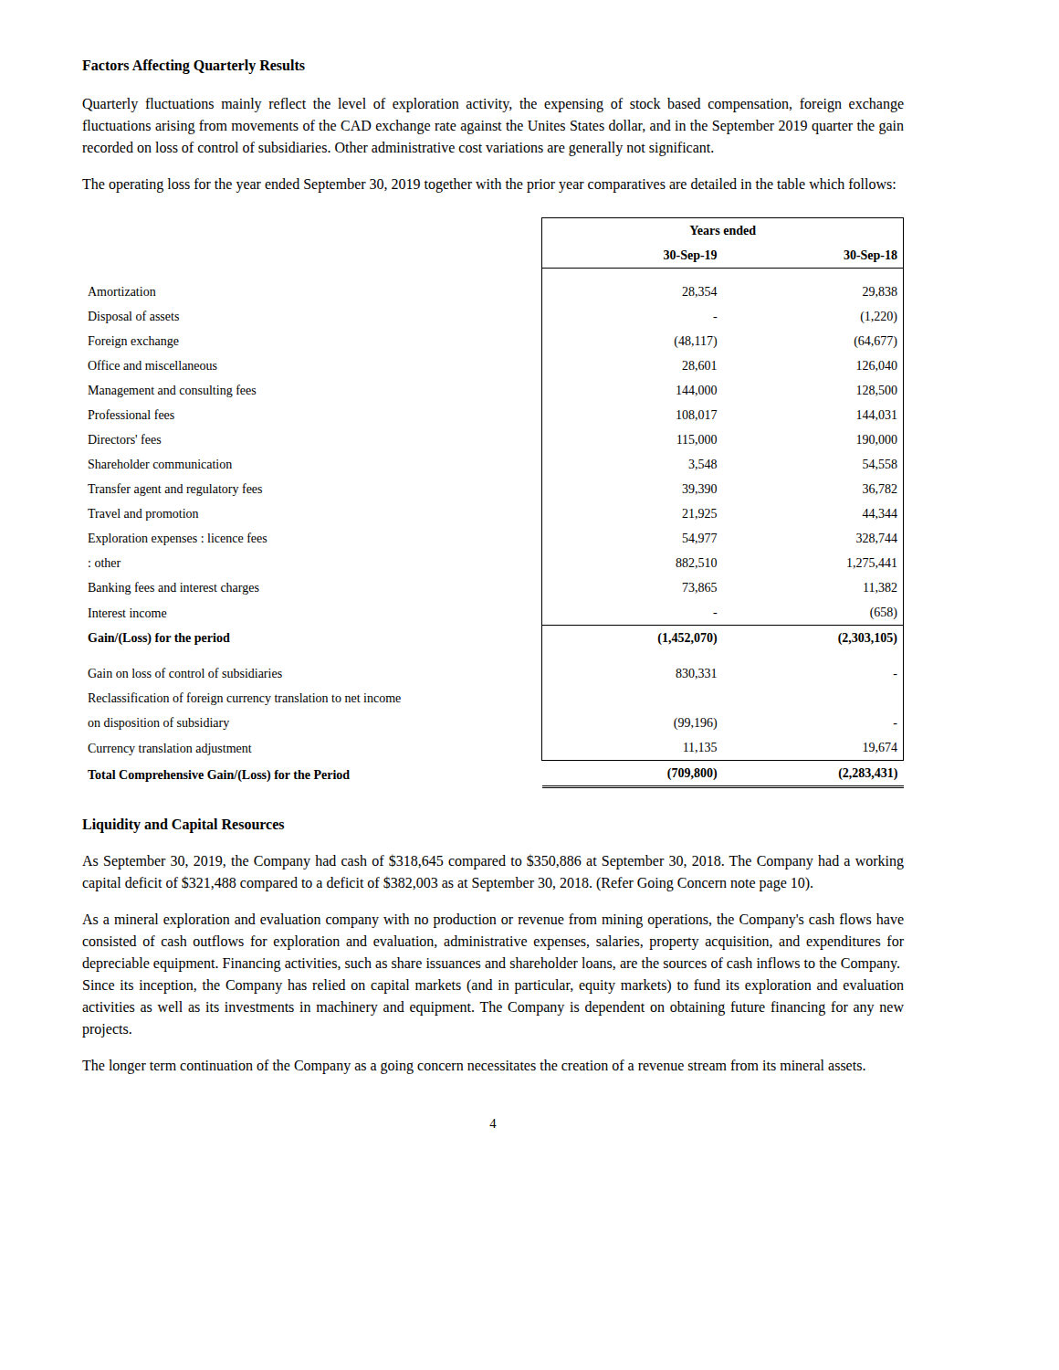Factors Affecting Quarterly Results
Quarterly fluctuations mainly reflect the level of exploration activity, the expensing of stock based compensation, foreign exchange fluctuations arising from movements of the CAD exchange rate against the Unites States dollar, and in the September 2019 quarter the gain recorded on loss of control of subsidiaries. Other administrative cost variations are generally not significant.
The operating loss for the year ended September 30, 2019 together with the prior year comparatives are detailed in the table which follows:
| | Years ended |
| | 30-Sep-19 | 30-Sep-18 |
| Amortization | 28,354 | 29,838 |
| Disposal of assets | - | (1,220) |
| Foreign exchange | (48,117) | (64,677) |
| Office and miscellaneous | 28,601 | 126,040 |
| Management and consulting fees | 144,000 | 128,500 |
| Professional fees | 108,017 | 144,031 |
| Directors' fees | 115,000 | 190,000 |
| Shareholder communication | 3,548 | 54,558 |
| Transfer agent and regulatory fees | 39,390 | 36,782 |
| Travel and promotion | 21,925 | 44,344 |
| Exploration expenses : licence fees | 54,977 | 328,744 |
| : other | 882,510 | 1,275,441 |
| Banking fees and interest charges | 73,865 | 11,382 |
| Interest income | - | (658) |
| Gain/(Loss) for the period | (1,452,070) | (2,303,105) |
| Gain on loss of control of subsidiaries | 830,331 | - |
| Reclassification of foreign currency translation to net income | | |
| on disposition of subsidiary | (99,196) | - |
| Currency translation adjustment | 11,135 | 19,674 |
| Total Comprehensive Gain/(Loss) for the Period | (709,800) | (2,283,431) |
Liquidity and Capital Resources
As September 30, 2019, the Company had cash of $318,645 compared to $350,886 at September 30, 2018. The Company had a working capital deficit of $321,488 compared to a deficit of $382,003 as at September 30, 2018. (Refer Going Concern note page 10).
As a mineral exploration and evaluation company with no production or revenue from mining operations, the Company's cash flows have consisted of cash outflows for exploration and evaluation, administrative expenses, salaries, property acquisition, and expenditures for depreciable equipment. Financing activities, such as share issuances and shareholder loans, are the sources of cash inflows to the Company. Since its inception, the Company has relied on capital markets (and in particular, equity markets) to fund its exploration and evaluation activities as well as its investments in machinery and equipment. The Company is dependent on obtaining future financing for any new projects.
The longer term continuation of the Company as a going concern necessitates the creation of a revenue stream from its mineral assets.
4